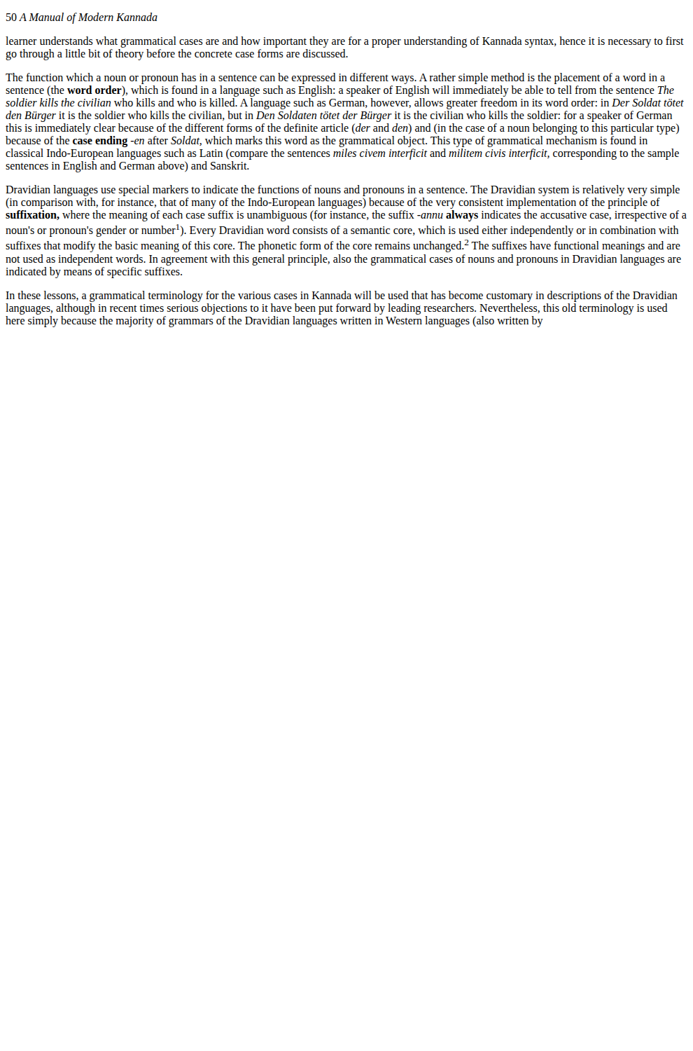50 A Manual of Modern Kannada
learner understands what grammatical cases are and how important they are for a proper understanding of Kannada syntax, hence it is necessary to first go through a little bit of theory before the concrete case forms are discussed.
The function which a noun or pronoun has in a sentence can be expressed in different ways. A rather simple method is the placement of a word in a sentence (the word order), which is found in a language such as English: a speaker of English will immediately be able to tell from the sentence The soldier kills the civilian who kills and who is killed. A language such as German, however, allows greater freedom in its word order: in Der Soldat tötet den Bürger it is the soldier who kills the civilian, but in Den Soldaten tötet der Bürger it is the civilian who kills the soldier: for a speaker of German this is immediately clear because of the different forms of the definite article (der and den) and (in the case of a noun belonging to this particular type) because of the case ending -en after Soldat, which marks this word as the grammatical object. This type of grammatical mechanism is found in classical Indo-European languages such as Latin (compare the sentences miles civem interficit and militem civis interficit, corresponding to the sample sentences in English and German above) and Sanskrit.
Dravidian languages use special markers to indicate the functions of nouns and pronouns in a sentence. The Dravidian system is relatively very simple (in comparison with, for instance, that of many of the Indo-European languages) because of the very consistent implementation of the principle of suffixation, where the meaning of each case suffix is unambiguous (for instance, the suffix -annu always indicates the accusative case, irrespective of a noun's or pronoun's gender or number1). Every Dravidian word consists of a semantic core, which is used either independently or in combination with suffixes that modify the basic meaning of this core. The phonetic form of the core remains unchanged.2 The suffixes have functional meanings and are not used as independent words. In agreement with this general principle, also the grammatical cases of nouns and pronouns in Dravidian languages are indicated by means of specific suffixes.
In these lessons, a grammatical terminology for the various cases in Kannada will be used that has become customary in descriptions of the Dravidian languages, although in recent times serious objections to it have been put forward by leading researchers. Nevertheless, this old terminology is used here simply because the majority of grammars of the Dravidian languages written in Western languages (also written by